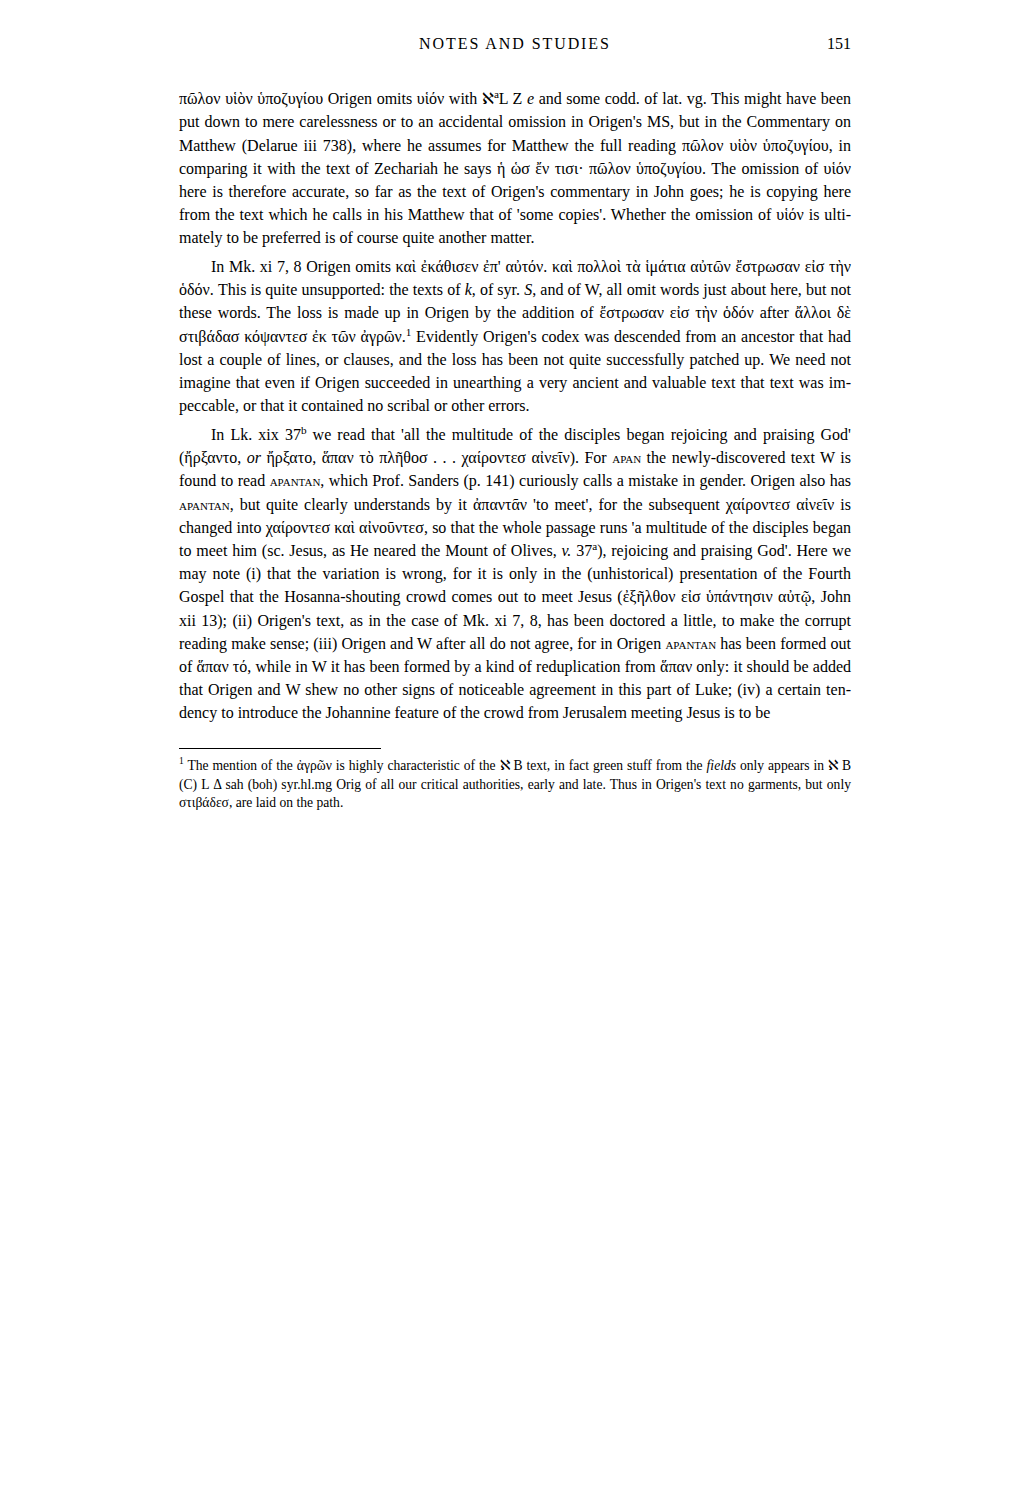NOTES AND STUDIES 151
πῶλον υἱὸν ὑποζυγίου Origen omits υἱόν with ℵaL Z e and some codd. of lat. vg. This might have been put down to mere carelessness or to an accidental omission in Origen's MS, but in the Commentary on Matthew (Delarue iii 738), where he assumes for Matthew the full reading πῶλον υἱὸν ὑποζυγίου, in comparing it with the text of Zechariah he says ἡ ὡσ ἔν τισι· πῶλον ὑποζυγίου. The omission of υἱόν here is therefore accurate, so far as the text of Origen's commentary in John goes; he is copying here from the text which he calls in his Matthew that of 'some copies'. Whether the omission of υἱόν is ultimately to be preferred is of course quite another matter.
In Mk. xi 7, 8 Origen omits καὶ ἐκάθισεν ἐπ' αὐτόν. καὶ πολλοὶ τὰ ἱμάτια αὐτῶν ἔστρωσαν εἰσ τὴν ὁδόν. This is quite unsupported: the texts of k, of syr. S, and of W, all omit words just about here, but not these words. The loss is made up in Origen by the addition of ἔστρωσαν εἰσ τὴν ὁδόν after ἄλλοι δὲ στιβάδασ κόψαντεσ ἐκ τῶν ἀγρῶν.1 Evidently Origen's codex was descended from an ancestor that had lost a couple of lines, or clauses, and the loss has been not quite successfully patched up. We need not imagine that even if Origen succeeded in unearthing a very ancient and valuable text that text was impeccable, or that it contained no scribal or other errors.
In Lk. xix 37b we read that 'all the multitude of the disciples began rejoicing and praising God' (ἤρξαντο, or ἤρξατο, ἅπαν τὸ πλῆθοσ . . . χαίροντεσ αἰνεῖν). For apan the newly-discovered text W is found to read apantan, which Prof. Sanders (p. 141) curiously calls a mistake in gender. Origen also has apantan, but quite clearly understands by it ἀπαντᾶν 'to meet', for the subsequent χαίροντεσ αἰνεῖν is changed into χαίροντεσ καὶ αἰνοῦντεσ, so that the whole passage runs 'a multitude of the disciples began to meet him (sc. Jesus, as He neared the Mount of Olives, v. 37a), rejoicing and praising God'. Here we may note (i) that the variation is wrong, for it is only in the (unhistorical) presentation of the Fourth Gospel that the Hosanna-shouting crowd comes out to meet Jesus (ἐξῆλθον εἰσ ὑπάντησιν αὐτῷ, John xii 13); (ii) Origen's text, as in the case of Mk. xi 7, 8, has been doctored a little, to make the corrupt reading make sense; (iii) Origen and W after all do not agree, for in Origen apantan has been formed out of ἅπαν τό, while in W it has been formed by a kind of reduplication from ἅπαν only: it should be added that Origen and W shew no other signs of noticeable agreement in this part of Luke; (iv) a certain tendency to introduce the Johannine feature of the crowd from Jerusalem meeting Jesus is to be
1 The mention of the ἀγρῶν is highly characteristic of the ℵ B text, in fact green stuff from the fields only appears in ℵ B (C) L Δ sah (boh) syr.hl.mg Orig of all our critical authorities, early and late. Thus in Origen's text no garments, but only στιβάδεσ, are laid on the path.